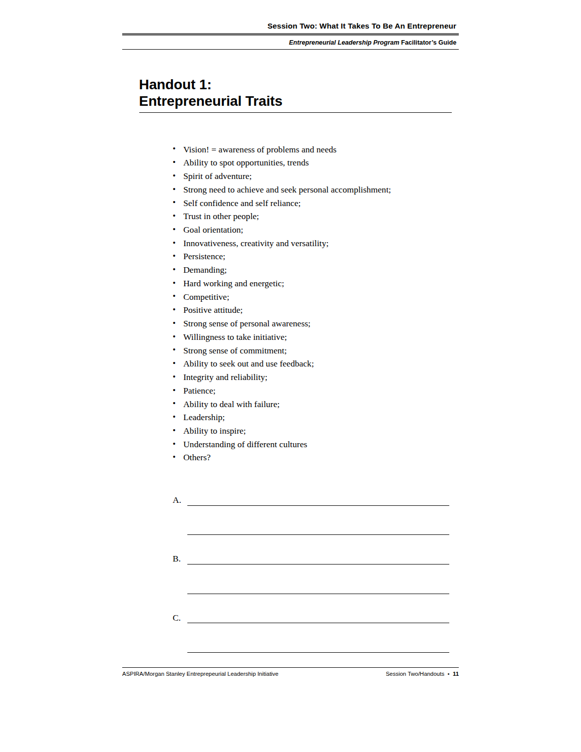Session Two: What It Takes To Be An Entrepreneur
Entrepreneurial Leadership Program Facilitator’s Guide
Handout 1:
Entrepreneurial Traits
Vision! = awareness of problems and needs
Ability to spot opportunities, trends
Spirit of adventure;
Strong need to achieve and seek personal accomplishment;
Self confidence and self reliance;
Trust in other people;
Goal orientation;
Innovativeness, creativity and versatility;
Persistence;
Demanding;
Hard working and energetic;
Competitive;
Positive attitude;
Strong sense of personal awareness;
Willingness to take initiative;
Strong sense of commitment;
Ability to seek out and use feedback;
Integrity and reliability;
Patience;
Ability to deal with failure;
Leadership;
Ability to inspire;
Understanding of different cultures
Others?
A.
B.
C.
ASPIRA/Morgan Stanley Entreprepeurial Leadership Initiative
Session Two/Handouts • 11